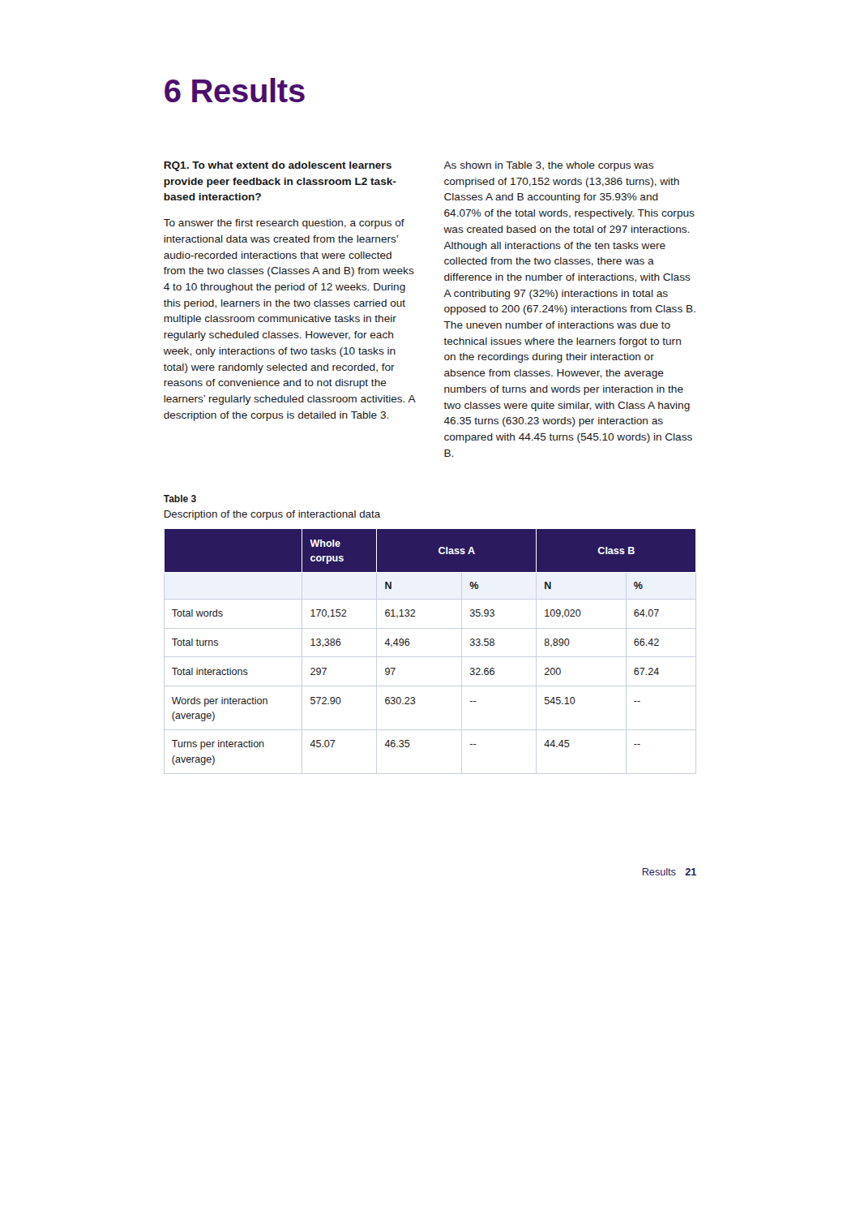6 Results
RQ1. To what extent do adolescent learners provide peer feedback in classroom L2 task-based interaction?
To answer the first research question, a corpus of interactional data was created from the learners’ audio-recorded interactions that were collected from the two classes (Classes A and B) from weeks 4 to 10 throughout the period of 12 weeks. During this period, learners in the two classes carried out multiple classroom communicative tasks in their regularly scheduled classes. However, for each week, only interactions of two tasks (10 tasks in total) were randomly selected and recorded, for reasons of convenience and to not disrupt the learners’ regularly scheduled classroom activities. A description of the corpus is detailed in Table 3.
As shown in Table 3, the whole corpus was comprised of 170,152 words (13,386 turns), with Classes A and B accounting for 35.93% and 64.07% of the total words, respectively. This corpus was created based on the total of 297 interactions. Although all interactions of the ten tasks were collected from the two classes, there was a difference in the number of interactions, with Class A contributing 97 (32%) interactions in total as opposed to 200 (67.24%) interactions from Class B. The uneven number of interactions was due to technical issues where the learners forgot to turn on the recordings during their interaction or absence from classes. However, the average numbers of turns and words per interaction in the two classes were quite similar, with Class A having 46.35 turns (630.23 words) per interaction as compared with 44.45 turns (545.10 words) in Class B.
Table 3
Description of the corpus of interactional data
| | Whole corpus | Class A | Class B |
| --- | --- | --- | --- |
| | | N | % | N | % |
| Total words | 170,152 | 61,132 | 35.93 | 109,020 | 64.07 |
| Total turns | 13,386 | 4,496 | 33.58 | 8,890 | 66.42 |
| Total interactions | 297 | 97 | 32.66 | 200 | 67.24 |
| Words per interaction (average) | 572.90 | 630.23 | -- | 545.10 | -- |
| Turns per interaction (average) | 45.07 | 46.35 | -- | 44.45 | -- |
Results21